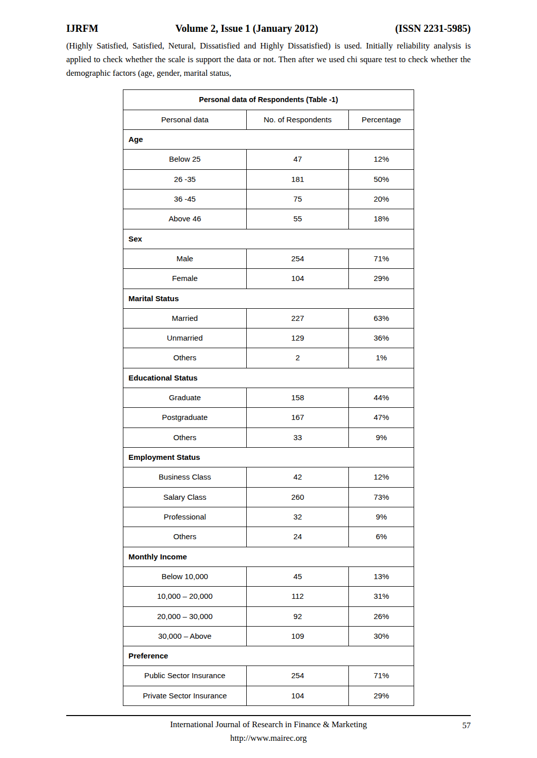IJRFM
Volume 2, Issue 1 (January 2012)
(ISSN 2231-5985)
(Highly Satisfied, Satisfied, Netural, Dissatisfied and Highly Dissatisfied) is used. Initially reliability analysis is applied to check whether the scale is support the data or not. Then after we used chi square test to check whether the demographic factors (age, gender, marital status,
Personal data of Respondents (Table -1)
| Personal data | No. of Respondents | Percentage |
| --- | --- | --- |
| Age |
| Below 25 | 47 | 12% |
| 26 -35 | 181 | 50% |
| 36 -45 | 75 | 20% |
| Above 46 | 55 | 18% |
| Sex |
| Male | 254 | 71% |
| Female | 104 | 29% |
| Marital Status |
| Married | 227 | 63% |
| Unmarried | 129 | 36% |
| Others | 2 | 1% |
| Educational Status |
| Graduate | 158 | 44% |
| Postgraduate | 167 | 47% |
| Others | 33 | 9% |
| Employment Status |
| Business Class | 42 | 12% |
| Salary Class | 260 | 73% |
| Professional | 32 | 9% |
| Others | 24 | 6% |
| Monthly Income |
| Below 10,000 | 45 | 13% |
| 10,000 – 20,000 | 112 | 31% |
| 20,000 – 30,000 | 92 | 26% |
| 30,000 – Above | 109 | 30% |
| Preference |
| Public Sector Insurance | 254 | 71% |
| Private Sector Insurance | 104 | 29% |
International Journal of Research in Finance & Marketing
http://www.mairec.org
57